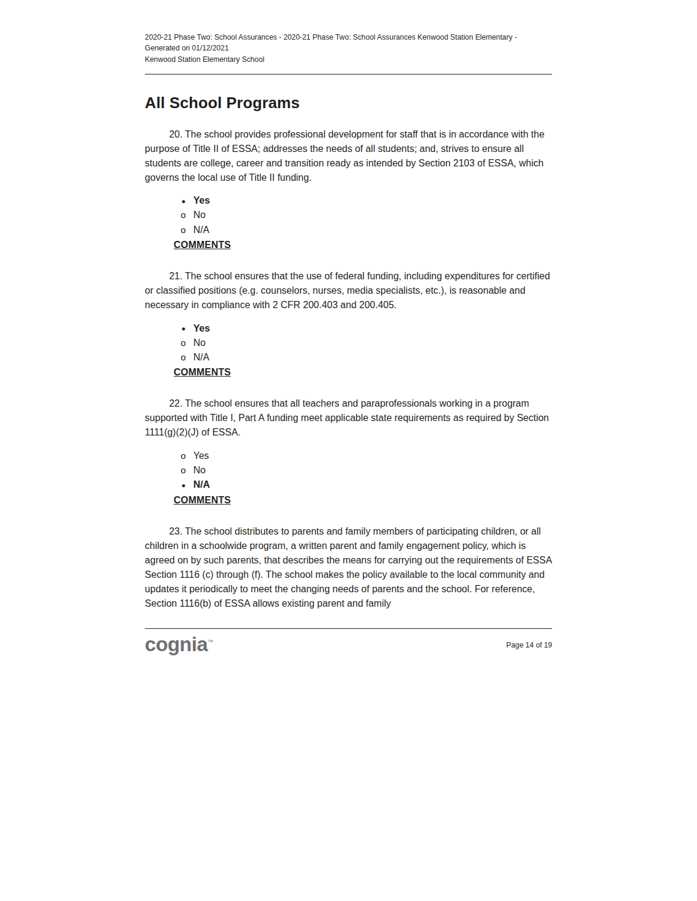2020-21 Phase Two: School Assurances - 2020-21 Phase Two: School Assurances Kenwood Station Elementary - Generated on 01/12/2021 Kenwood Station Elementary School
All School Programs
20. The school provides professional development for staff that is in accordance with the purpose of Title II of ESSA; addresses the needs of all students; and, strives to ensure all students are college, career and transition ready as intended by Section 2103 of ESSA, which governs the local use of Title II funding.
Yes
No
N/A
COMMENTS
21. The school ensures that the use of federal funding, including expenditures for certified or classified positions (e.g. counselors, nurses, media specialists, etc.), is reasonable and necessary in compliance with 2 CFR 200.403 and 200.405.
Yes
No
N/A
COMMENTS
22. The school ensures that all teachers and paraprofessionals working in a program supported with Title I, Part A funding meet applicable state requirements as required by Section 1111(g)(2)(J) of ESSA.
Yes
No
N/A
COMMENTS
23. The school distributes to parents and family members of participating children, or all children in a schoolwide program, a written parent and family engagement policy, which is agreed on by such parents, that describes the means for carrying out the requirements of ESSA Section 1116 (c) through (f). The school makes the policy available to the local community and updates it periodically to meet the changing needs of parents and the school. For reference, Section 1116(b) of ESSA allows existing parent and family
cognia™
Page 14 of 19